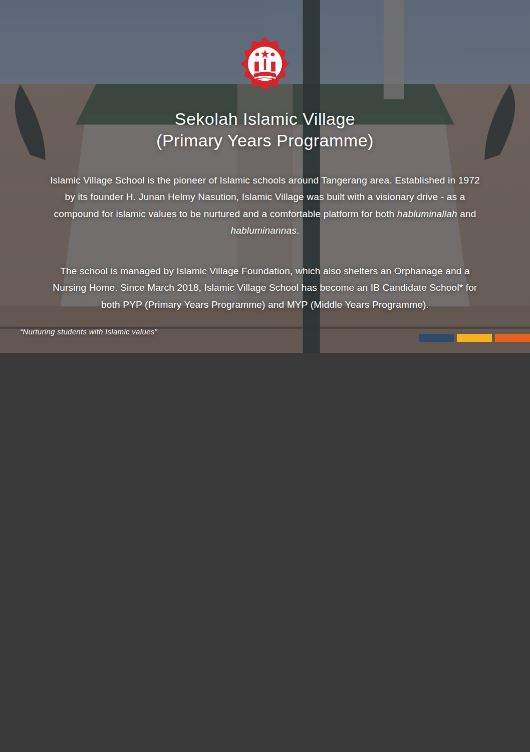Sekolah Islamic Village
(Primary Years Programme)
Islamic Village School is the pioneer of Islamic schools around Tangerang area. Established in 1972 by its founder H. Junan Helmy Nasution, Islamic Village was built with a visionary drive - as a compound for islamic values to be nurtured and a comfortable platform for both habluminallah and habluminannas.
The school is managed by Islamic Village Foundation, which also shelters an Orphanage and a Nursing Home. Since March 2018, Islamic Village School has become an IB Candidate School* for both PYP (Primary Years Programme) and MYP (Middle Years Programme).
“Nurturing students with Islamic values”